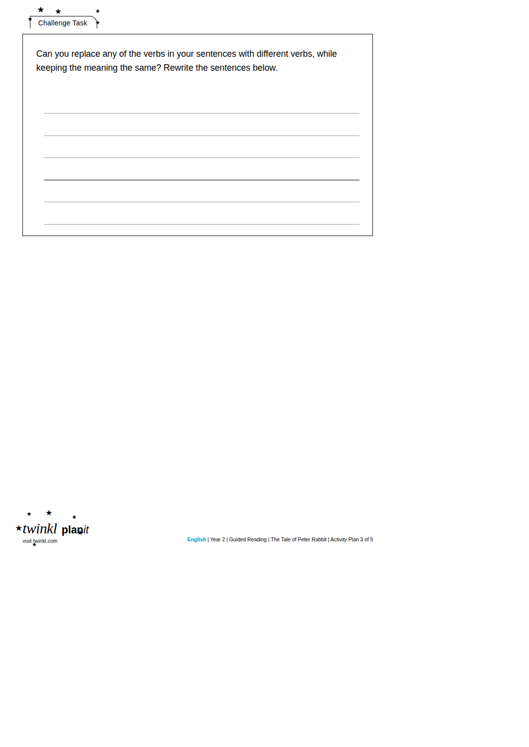★ ★ ★ ★ ★
Challenge Task
Can you replace any of the verbs in your sentences with different verbs, while keeping the meaning the same? Rewrite the sentences below.
★ ★ ★ ★ ★ ★
twinkl planit
visit twinkl.com
English | Year 2 | Guided Reading | The Tale of Peter Rabbit | Activity Plan 3 of 5